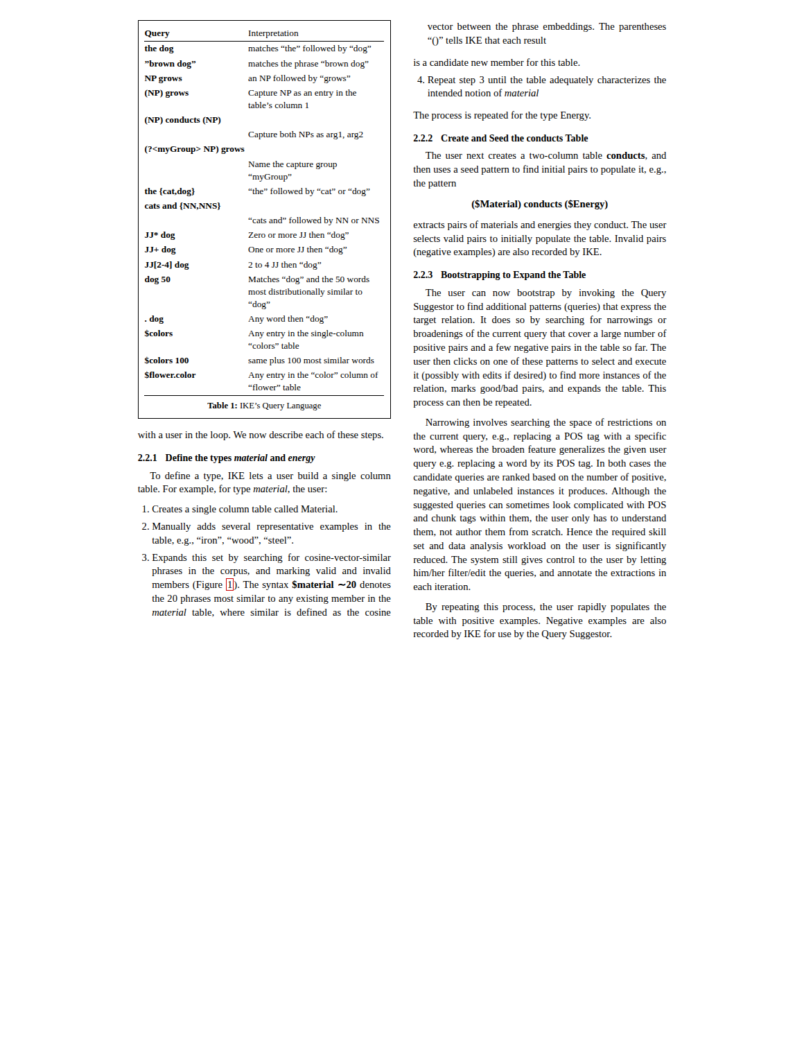Table 1: IKE’s Query Language
| Query | Interpretation |
| --- | --- |
| the dog | matches “the” followed by “dog” |
| ”brown dog” | matches the phrase “brown dog” |
| NP grows | an NP followed by “grows” |
| (NP) grows | Capture NP as an entry in the table’s column 1 |
| (NP) conducts (NP) | |
| | Capture both NPs as arg1, arg2 |
| (?<myGroup> NP) grows | |
| | Name the capture group “myGroup” |
| the {cat,dog} | “the” followed by “cat” or “dog” |
| cats and {NN,NNS} | |
| | “cats and” followed by NN or NNS |
| JJ* dog | Zero or more JJ then “dog” |
| JJ+ dog | One or more JJ then “dog” |
| JJ[2-4] dog | 2 to 4 JJ then “dog” |
| dog 50 | Matches “dog” and the 50 words most distributionally similar to “dog” |
| . dog | Any word then “dog” |
| $colors | Any entry in the single-column “colors” table |
| $colors 100 | same plus 100 most similar words |
| $flower.color | Any entry in the “color” column of “flower” table |
with a user in the loop. We now describe each of these steps.
2.2.1 Define the types material and energy
To define a type, IKE lets a user build a single column table. For example, for type material, the user:
Creates a single column table called Material.
Manually adds several representative examples in the table, e.g., “iron”, “wood”, “steel”.
Expands this set by searching for cosine-vector-similar phrases in the corpus, and marking valid and invalid members (Figure 1). The syntax $material ∼20 denotes the 20 phrases most similar to any existing member in the material table, where similar is defined as the cosine vector between the phrase embeddings. The parentheses “()” tells IKE that each result
is a candidate new member for this table.
Repeat step 3 until the table adequately characterizes the intended notion of material
The process is repeated for the type Energy.
2.2.2 Create and Seed the conducts Table
The user next creates a two-column table conducts, and then uses a seed pattern to find initial pairs to populate it, e.g., the pattern
($Material) conducts ($Energy)
extracts pairs of materials and energies they conduct. The user selects valid pairs to initially populate the table. Invalid pairs (negative examples) are also recorded by IKE.
2.2.3 Bootstrapping to Expand the Table
The user can now bootstrap by invoking the Query Suggestor to find additional patterns (queries) that express the target relation. It does so by searching for narrowings or broadenings of the current query that cover a large number of positive pairs and a few negative pairs in the table so far. The user then clicks on one of these patterns to select and execute it (possibly with edits if desired) to find more instances of the relation, marks good/bad pairs, and expands the table. This process can then be repeated.
Narrowing involves searching the space of restrictions on the current query, e.g., replacing a POS tag with a specific word, whereas the broaden feature generalizes the given user query e.g. replacing a word by its POS tag. In both cases the candidate queries are ranked based on the number of positive, negative, and unlabeled instances it produces. Although the suggested queries can sometimes look complicated with POS and chunk tags within them, the user only has to understand them, not author them from scratch. Hence the required skill set and data analysis workload on the user is significantly reduced. The system still gives control to the user by letting him/her filter/edit the queries, and annotate the extractions in each iteration.
By repeating this process, the user rapidly populates the table with positive examples. Negative examples are also recorded by IKE for use by the Query Suggestor.